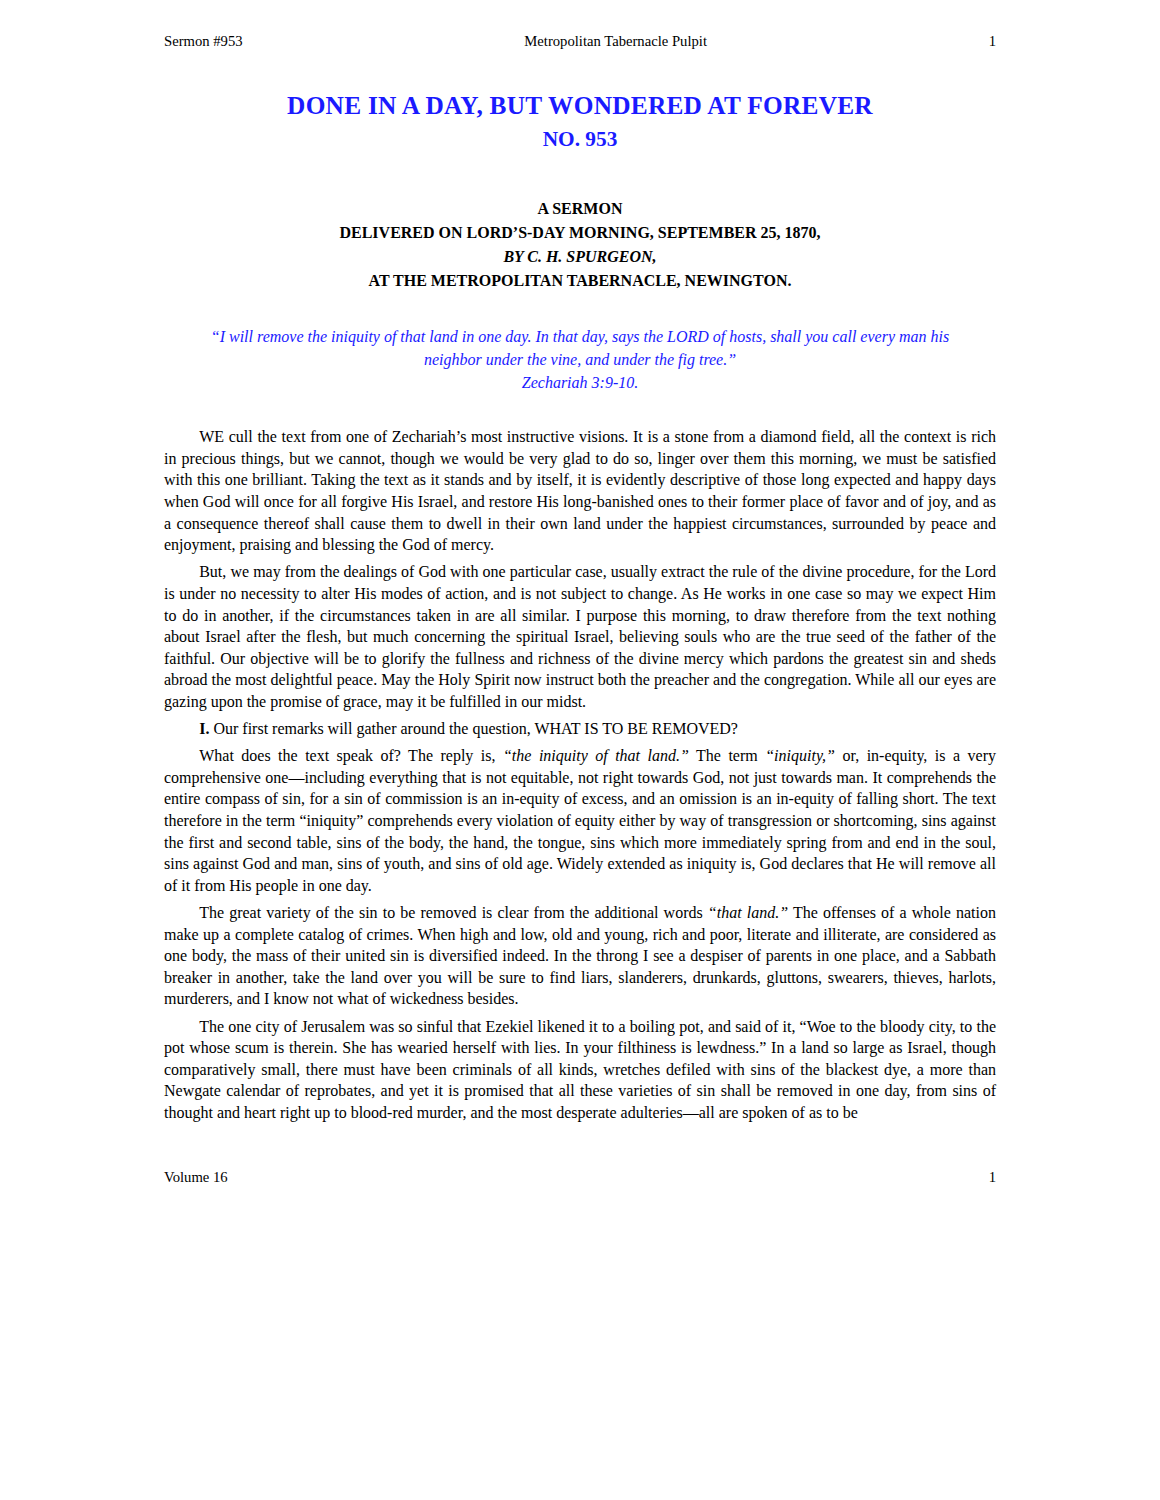Sermon #953
Metropolitan Tabernacle Pulpit
1
DONE IN A DAY, BUT WONDERED AT FOREVER
NO. 953
A SERMON
DELIVERED ON LORD’S-DAY MORNING, SEPTEMBER 25, 1870,
BY C. H. SPURGEON,
AT THE METROPOLITAN TABERNACLE, NEWINGTON.
“I will remove the iniquity of that land in one day. In that day, says the LORD of hosts, shall you call every man his neighbor under the vine, and under the fig tree.” Zechariah 3:9-10.
WE cull the text from one of Zechariah’s most instructive visions. It is a stone from a diamond field, all the context is rich in precious things, but we cannot, though we would be very glad to do so, linger over them this morning, we must be satisfied with this one brilliant. Taking the text as it stands and by itself, it is evidently descriptive of those long expected and happy days when God will once for all forgive His Israel, and restore His long-banished ones to their former place of favor and of joy, and as a consequence thereof shall cause them to dwell in their own land under the happiest circumstances, surrounded by peace and enjoyment, praising and blessing the God of mercy.
But, we may from the dealings of God with one particular case, usually extract the rule of the divine procedure, for the Lord is under no necessity to alter His modes of action, and is not subject to change. As He works in one case so may we expect Him to do in another, if the circumstances taken in are all similar. I purpose this morning, to draw therefore from the text nothing about Israel after the flesh, but much concerning the spiritual Israel, believing souls who are the true seed of the father of the faithful. Our objective will be to glorify the fullness and richness of the divine mercy which pardons the greatest sin and sheds abroad the most delightful peace. May the Holy Spirit now instruct both the preacher and the congregation. While all our eyes are gazing upon the promise of grace, may it be fulfilled in our midst.
I. Our first remarks will gather around the question, WHAT IS TO BE REMOVED?
What does the text speak of? The reply is, “the iniquity of that land.” The term “iniquity,” or, in-equity, is a very comprehensive one—including everything that is not equitable, not right towards God, not just towards man. It comprehends the entire compass of sin, for a sin of commission is an in-equity of excess, and an omission is an in-equity of falling short. The text therefore in the term “iniquity” comprehends every violation of equity either by way of transgression or shortcoming, sins against the first and second table, sins of the body, the hand, the tongue, sins which more immediately spring from and end in the soul, sins against God and man, sins of youth, and sins of old age. Widely extended as iniquity is, God declares that He will remove all of it from His people in one day.
The great variety of the sin to be removed is clear from the additional words “that land.” The offenses of a whole nation make up a complete catalog of crimes. When high and low, old and young, rich and poor, literate and illiterate, are considered as one body, the mass of their united sin is diversified indeed. In the throng I see a despiser of parents in one place, and a Sabbath breaker in another, take the land over you will be sure to find liars, slanderers, drunkards, gluttons, swearers, thieves, harlots, murderers, and I know not what of wickedness besides.
The one city of Jerusalem was so sinful that Ezekiel likened it to a boiling pot, and said of it, “Woe to the bloody city, to the pot whose scum is therein. She has wearied herself with lies. In your filthiness is lewdness.” In a land so large as Israel, though comparatively small, there must have been criminals of all kinds, wretches defiled with sins of the blackest dye, a more than Newgate calendar of reprobates, and yet it is promised that all these varieties of sin shall be removed in one day, from sins of thought and heart right up to blood-red murder, and the most desperate adulteries—all are spoken of as to be
Volume 16
1